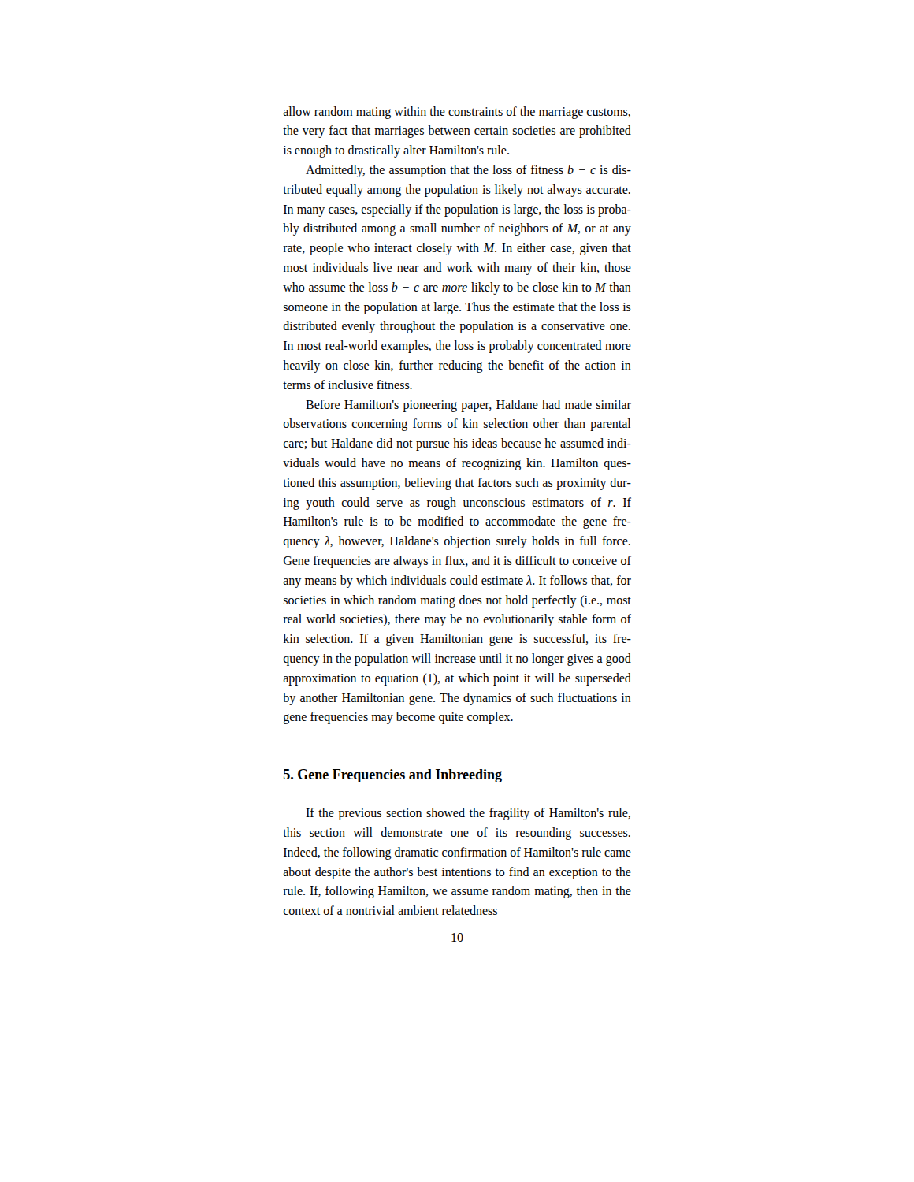allow random mating within the constraints of the marriage customs, the very fact that marriages between certain societies are prohibited is enough to drastically alter Hamilton's rule.
Admittedly, the assumption that the loss of fitness b − c is distributed equally among the population is likely not always accurate. In many cases, especially if the population is large, the loss is probably distributed among a small number of neighbors of M, or at any rate, people who interact closely with M. In either case, given that most individuals live near and work with many of their kin, those who assume the loss b − c are more likely to be close kin to M than someone in the population at large. Thus the estimate that the loss is distributed evenly throughout the population is a conservative one. In most real-world examples, the loss is probably concentrated more heavily on close kin, further reducing the benefit of the action in terms of inclusive fitness.
Before Hamilton's pioneering paper, Haldane had made similar observations concerning forms of kin selection other than parental care; but Haldane did not pursue his ideas because he assumed individuals would have no means of recognizing kin. Hamilton questioned this assumption, believing that factors such as proximity during youth could serve as rough unconscious estimators of r. If Hamilton's rule is to be modified to accommodate the gene frequency λ, however, Haldane's objection surely holds in full force. Gene frequencies are always in flux, and it is difficult to conceive of any means by which individuals could estimate λ. It follows that, for societies in which random mating does not hold perfectly (i.e., most real world societies), there may be no evolutionarily stable form of kin selection. If a given Hamiltonian gene is successful, its frequency in the population will increase until it no longer gives a good approximation to equation (1), at which point it will be superseded by another Hamiltonian gene. The dynamics of such fluctuations in gene frequencies may become quite complex.
5. Gene Frequencies and Inbreeding
If the previous section showed the fragility of Hamilton's rule, this section will demonstrate one of its resounding successes. Indeed, the following dramatic confirmation of Hamilton's rule came about despite the author's best intentions to find an exception to the rule. If, following Hamilton, we assume random mating, then in the context of a nontrivial ambient relatedness
10